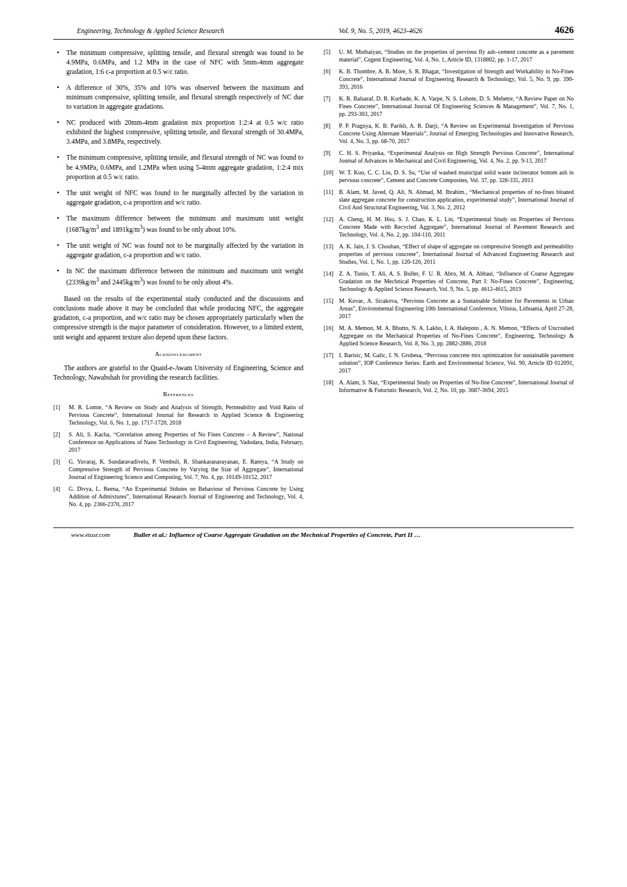Engineering, Technology & Applied Science Research
Vol. 9, No. 5, 2019, 4623-4626
4626
The minimum compressive, splitting tensile, and flexural strength was found to be 4.9MPa, 0.6MPa, and 1.2 MPa in the case of NFC with 5mm-4mm aggregate gradation, 1:6 c-a proportion at 0.5 w/c ratio.
A difference of 30%, 35% and 10% was observed between the maximum and minimum compressive, splitting tensile, and flexural strength respectively of NC due to variation in aggregate gradations.
NC produced with 20mm-4mm gradation mix proportion 1:2:4 at 0.5 w/c ratio exhibited the highest compressive, splitting tensile, and flexural strength of 30.4MPa, 3.4MPa, and 3.8MPa, respectively.
The minimum compressive, splitting tensile, and flexural strength of NC was found to be 4.9MPa, 0.6MPa, and 1.2MPa when using 5-4mm aggregate gradation, 1:2:4 mix proportion at 0.5 w/c ratio.
The unit weight of NFC was found to be marginally affected by the variation in aggregate gradation, c-a proportion and w/c ratio.
The maximum difference between the minimum and maximum unit weight (1687kg/m3 and 1891kg/m3) was found to be only about 10%.
The unit weight of NC was found not to be marginally affected by the variation in aggregate gradation, c-a proportion and w/c ratio.
In NC the maximum difference between the minimum and maximum unit weight (2339kg/m3 and 2445kg/m3) was found to be only about 4%.
Based on the results of the experimental study conducted and the discussions and conclusions made above it may be concluded that while producing NFC, the aggregate gradation, c-a proportion, and w/c ratio may be chosen appropriately particularly when the compressive strength is the major parameter of consideration. However, to a limited extent, unit weight and apparent texture also depend upon these factors.
Acknowledgment
The authors are grateful to the Quaid-e-Awam University of Engineering, Science and Technology, Nawabshah for providing the research facilities.
References
[1] M. R. Lomte, “A Review on Study and Analysis of Strength, Permeability and Void Ratio of Pervious Concrete”, International Journal for Research in Applied Science & Engineering Technology, Vol. 6, No. 1, pp. 1717-1720, 2018
[2] S. Ali, S. Kacha, “Correlation among Properties of No Fines Concrete – A Review”, National Conference on Applications of Nano Technology in Civil Engineering, Vadodara, India, February, 2017
[3] G. Yuvaraj, K. Sundaravadivelu, P. Vembuli, R. Shankaranarayanan, E. Ramya, “A Study on Compressive Strength of Pervious Concrete by Varying the Size of Aggregate”, International Journal of Engineering Science and Computing, Vol. 7, No. 4, pp. 10149-10152, 2017
[4] G. Divya, L. Reena, “An Experimental Stduies on Behaviour of Pervious Concrete by Using Addition of Admixtures”, International Research Journal of Engineering and Technology, Vol. 4, No. 4, pp. 2366-2370, 2017
[5] U. M. Muthaiyan, “Studies on the properties of pervious fly ash–cement concrete as a pavement material”, Cogent Engineering, Vol. 4, No. 1, Article ID, 1318802, pp. 1-17, 2017
[6] K. B. Thombre, A. B. More, S. R. Bhagat, “Investigation of Strength and Workability in No-Fines Concrete”, International Journal of Engineering Research & Technology, Vol. 5, No. 9, pp. 390-393, 2016
[7] K. R. Balsaraf, D. R. Kurhade, K. A. Varpe, N. S. Lohote, D. S. Mehetre, “A Review Paper on No Fines Concrete”, International Journal Of Engineering Sciences & Management”, Vol. 7, No. 1, pp. 293-303, 2017
[8] P. P. Pragnya, K. B. Parikh, A. R. Darji, “A Review on Experimental Investigation of Pervious Concrete Using Alternate Materials”, Journal of Emerging Technologies and Innovative Research, Vol. 4, No. 3, pp. 68-70, 2017
[9] C. H. S. Priyanka, “Experimental Analysis on High Strength Pervious Concrete”, International Journal of Advances in Mechanical and Civil Engineering, Vol. 4, No. 2, pp. 9-13, 2017
[10] W. T. Kuo, C. C. Liu, D. S. Su, “Use of washed municipal solid waste incinerator bottom ash in pervious concrete”, Cement and Concrete Composites, Vol. 37, pp. 328-335, 2013
[11] B. Alam, M. Javed, Q. Ali, N. Ahmad, M. Ibrahim., “Mechanical properties of no-fines bloated slate aggregate concrete for construction application, experimental study”, International Journal of Civil And Structural Engineering, Vol. 3, No. 2, 2012
[12] A. Cheng, H. M. Hsu, S. J. Chao, K. L. Lin, “Experimental Study on Properties of Pervious Concrete Made with Recycled Aggregate”, International Journal of Pavement Research and Technology, Vol. 4, No. 2, pp. 104-110, 2011
[13] A. K. Jain, J. S. Chouhan, “Effect of shape of aggregate on compressive Strength and permeability properties of pervious concrete”, International Journal of Advanced Engineering Research and Studies, Vol. 1, No. 1, pp. 120-126, 2011
[14] Z. A. Tunio, T. Ali, A. S. Buller, F. U. R. Abro, M. A. Abbasi, “Influence of Coarse Aggregate Gradation on the Mechnical Properties of Concrete, Part I: No-Fines Concrete”, Engineering, Technology & Applied Science Research, Vol. 9, No. 5, pp. 4612-4615, 2019
[15] M. Kovac, A. Sicakova, “Pervious Concrete as a Sustainable Solution for Pavements in Urban Areas”, Environmental Engineering 10th International Conference, Vilnius, Lithuania, April 27-28, 2017
[16] M. A. Memon, M. A. Bhutto, N. A. Lakho, I. A. Halepoto , A. N. Memon, “Effects of Uncrushed Aggregate on the Mechanical Properties of No-Fines Concrete”, Engineering, Technology & Applied Science Research, Vol. 8, No. 3, pp. 2882-2886, 2018
[17] I. Barisic, M. Galic, I. N. Grubesa, “Pervious concrete mix optimization for sustainable pavement solution”, IOP Conference Series: Earth and Environmental Science, Vol. 90, Article ID 012091, 2017
[18] A. Alam, S. Naz, “Experimental Study on Properties of No-fine Concrete”, International Journal of Informative & Futuristic Research, Vol. 2, No. 10, pp. 3687-3694, 2015
www.etasr.com
Buller et al.: Influence of Coarse Aggregate Gradation on the Mechnical Properties of Concrete, Part II …